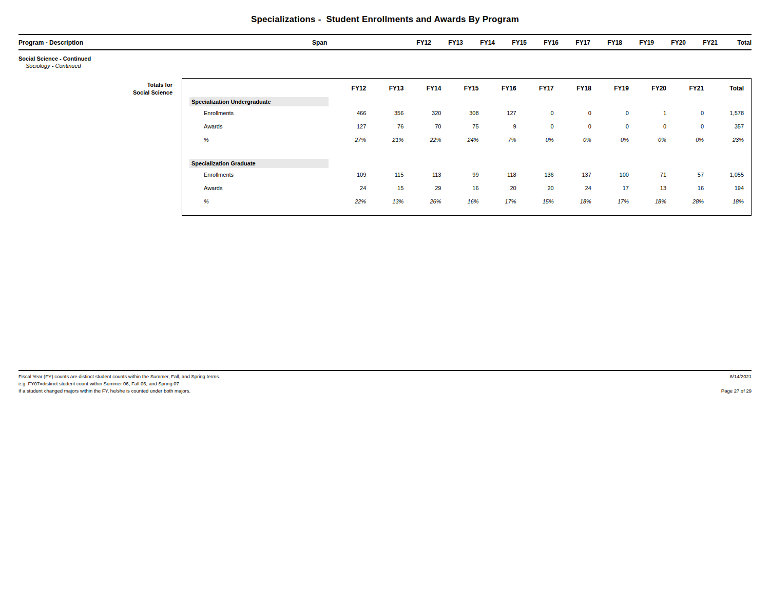Specializations - Student Enrollments and Awards By Program
| Program - Description | Span | FY12 | FY13 | FY14 | FY15 | FY16 | FY17 | FY18 | FY19 | FY20 | FY21 | Total |
Social Science - Continued
Sociology - Continued
Totals for
Social Science
| | FY12 | FY13 | FY14 | FY15 | FY16 | FY17 | FY18 | FY19 | FY20 | FY21 | Total |
| --- | --- | --- | --- | --- | --- | --- | --- | --- | --- | --- | --- |
| Specialization Undergraduate | | | | | | | | | | | |
| Enrollments | 466 | 356 | 320 | 308 | 127 | 0 | 0 | 0 | 1 | 0 | 1,578 |
| Awards | 127 | 76 | 70 | 75 | 9 | 0 | 0 | 0 | 0 | 0 | 357 |
| % | 27% | 21% | 22% | 24% | 7% | 0% | 0% | 0% | 0% | 0% | 23% |
| Specialization Graduate | | | | | | | | | | | |
| Enrollments | 109 | 115 | 113 | 99 | 118 | 136 | 137 | 100 | 71 | 57 | 1,055 |
| Awards | 24 | 15 | 29 | 16 | 20 | 20 | 24 | 17 | 13 | 16 | 194 |
| % | 22% | 13% | 26% | 16% | 17% | 15% | 18% | 17% | 18% | 28% | 18% |
Fiscal Year (FY) counts are distinct student counts within the Summer, Fall, and Spring terms.
e.g. FY07=distinct student count within Summer 06, Fall 06, and Spring 07.
If a student changed majors within the FY, he/she is counted under both majors.
6/14/2021
Page 27 of 29